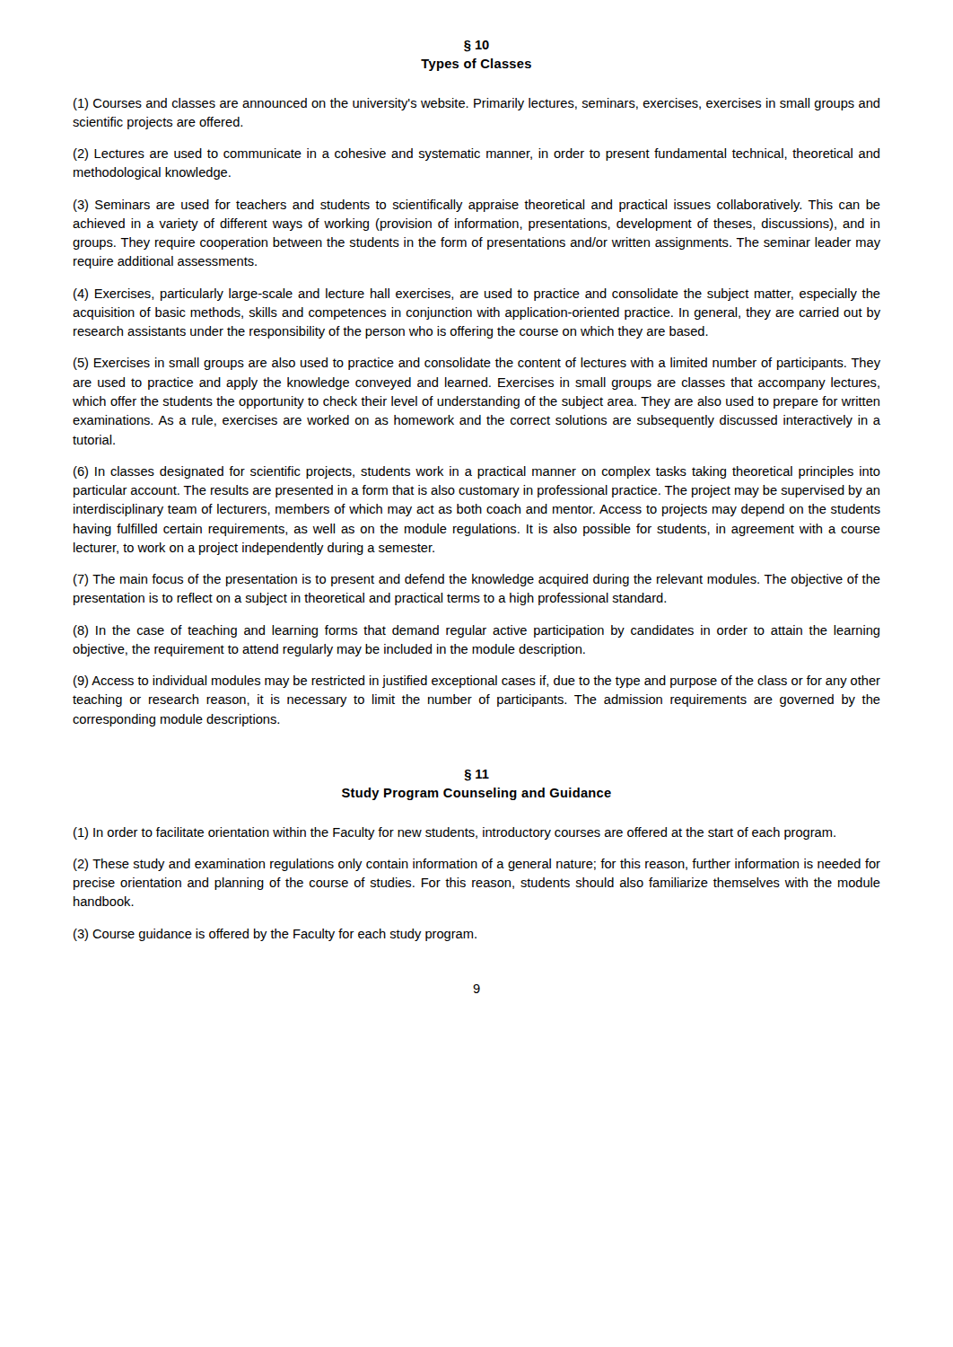§ 10 Types of Classes
(1) Courses and classes are announced on the university's website. Primarily lectures, seminars, exercises, exercises in small groups and scientific projects are offered.
(2) Lectures are used to communicate in a cohesive and systematic manner, in order to present fundamental technical, theoretical and methodological knowledge.
(3) Seminars are used for teachers and students to scientifically appraise theoretical and practical issues collaboratively. This can be achieved in a variety of different ways of working (provision of information, presentations, development of theses, discussions), and in groups. They require cooperation between the students in the form of presentations and/or written assignments. The seminar leader may require additional assessments.
(4) Exercises, particularly large-scale and lecture hall exercises, are used to practice and consolidate the subject matter, especially the acquisition of basic methods, skills and competences in conjunction with application-oriented practice. In general, they are carried out by research assistants under the responsibility of the person who is offering the course on which they are based.
(5) Exercises in small groups are also used to practice and consolidate the content of lectures with a limited number of participants. They are used to practice and apply the knowledge conveyed and learned. Exercises in small groups are classes that accompany lectures, which offer the students the opportunity to check their level of understanding of the subject area. They are also used to prepare for written examinations. As a rule, exercises are worked on as homework and the correct solutions are subsequently discussed interactively in a tutorial.
(6) In classes designated for scientific projects, students work in a practical manner on complex tasks taking theoretical principles into particular account. The results are presented in a form that is also customary in professional practice. The project may be supervised by an interdisciplinary team of lecturers, members of which may act as both coach and mentor. Access to projects may depend on the students having fulfilled certain requirements, as well as on the module regulations. It is also possible for students, in agreement with a course lecturer, to work on a project independently during a semester.
(7) The main focus of the presentation is to present and defend the knowledge acquired during the relevant modules. The objective of the presentation is to reflect on a subject in theoretical and practical terms to a high professional standard.
(8) In the case of teaching and learning forms that demand regular active participation by candidates in order to attain the learning objective, the requirement to attend regularly may be included in the module description.
(9) Access to individual modules may be restricted in justified exceptional cases if, due to the type and purpose of the class or for any other teaching or research reason, it is necessary to limit the number of participants. The admission requirements are governed by the corresponding module descriptions.
§ 11 Study Program Counseling and Guidance
(1) In order to facilitate orientation within the Faculty for new students, introductory courses are offered at the start of each program.
(2) These study and examination regulations only contain information of a general nature; for this reason, further information is needed for precise orientation and planning of the course of studies. For this reason, students should also familiarize themselves with the module handbook.
(3) Course guidance is offered by the Faculty for each study program.
9